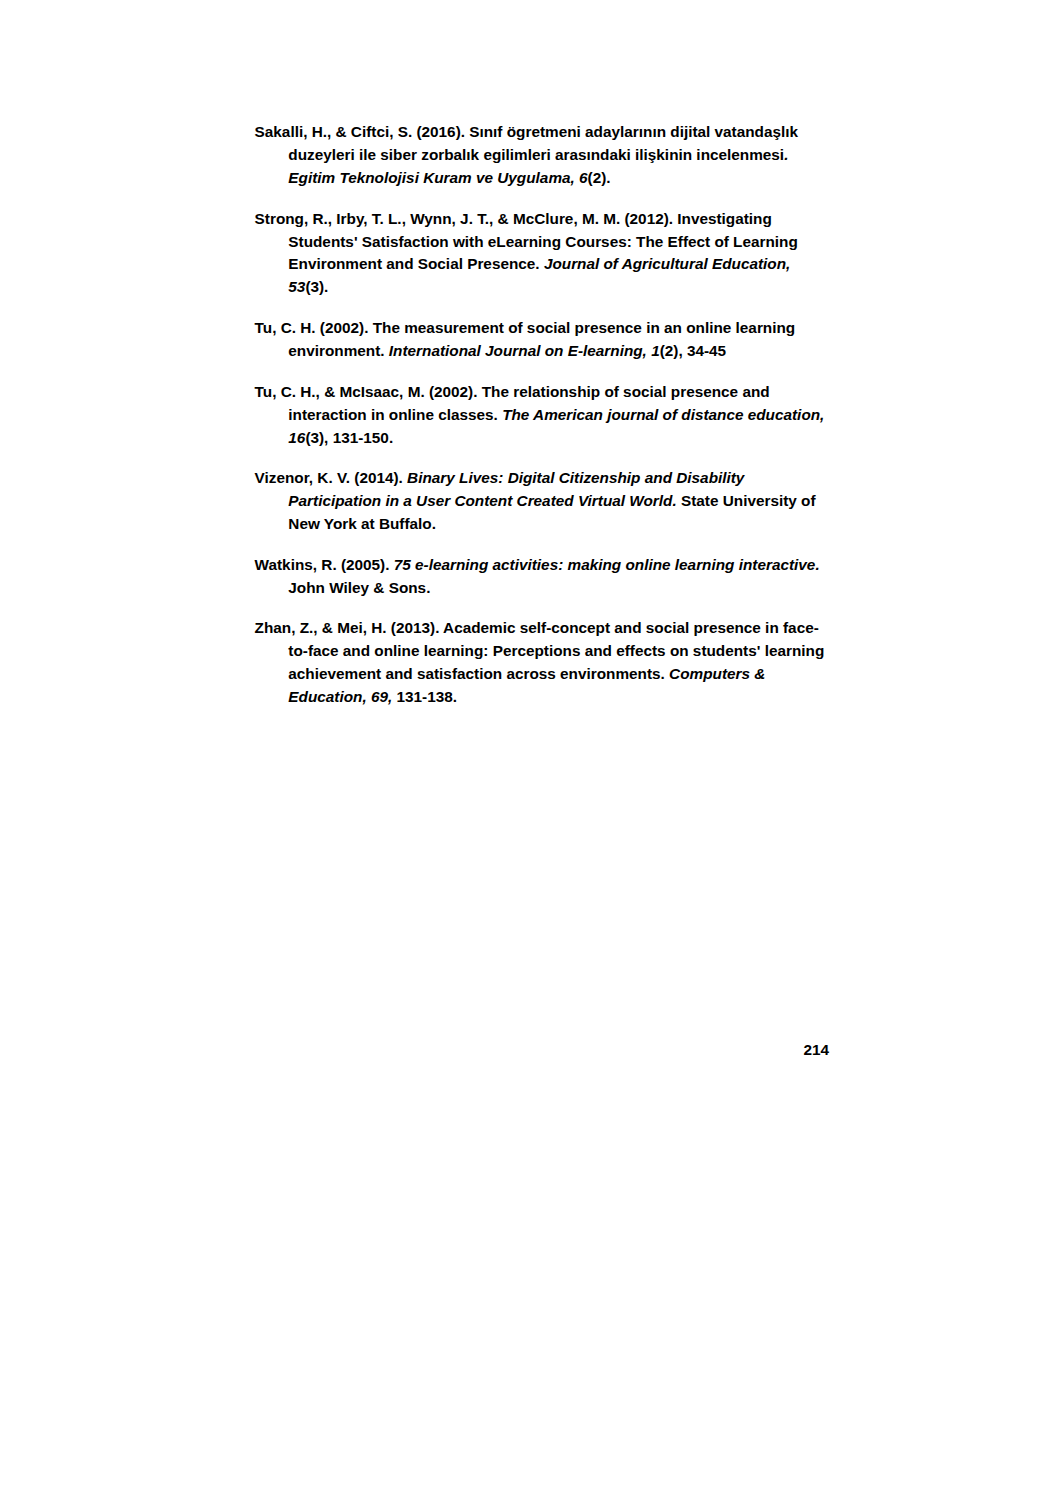Sakalli, H., & Ciftci, S. (2016). Sınıf ögretmeni adaylarının dijital vatandaşlık duzeyleri ile siber zorbalık egilimleri arasındaki ilişkinin incelenmesi. Egitim Teknolojisi Kuram ve Uygulama, 6(2).
Strong, R., Irby, T. L., Wynn, J. T., & McClure, M. M. (2012). Investigating Students' Satisfaction with eLearning Courses: The Effect of Learning Environment and Social Presence. Journal of Agricultural Education, 53(3).
Tu, C. H. (2002). The measurement of social presence in an online learning environment. International Journal on E-learning, 1(2), 34-45
Tu, C. H., & McIsaac, M. (2002). The relationship of social presence and interaction in online classes. The American journal of distance education, 16(3), 131-150.
Vizenor, K. V. (2014). Binary Lives: Digital Citizenship and Disability Participation in a User Content Created Virtual World. State University of New York at Buffalo.
Watkins, R. (2005). 75 e-learning activities: making online learning interactive. John Wiley & Sons.
Zhan, Z., & Mei, H. (2013). Academic self-concept and social presence in face-to-face and online learning: Perceptions and effects on students' learning achievement and satisfaction across environments. Computers & Education, 69, 131-138.
214